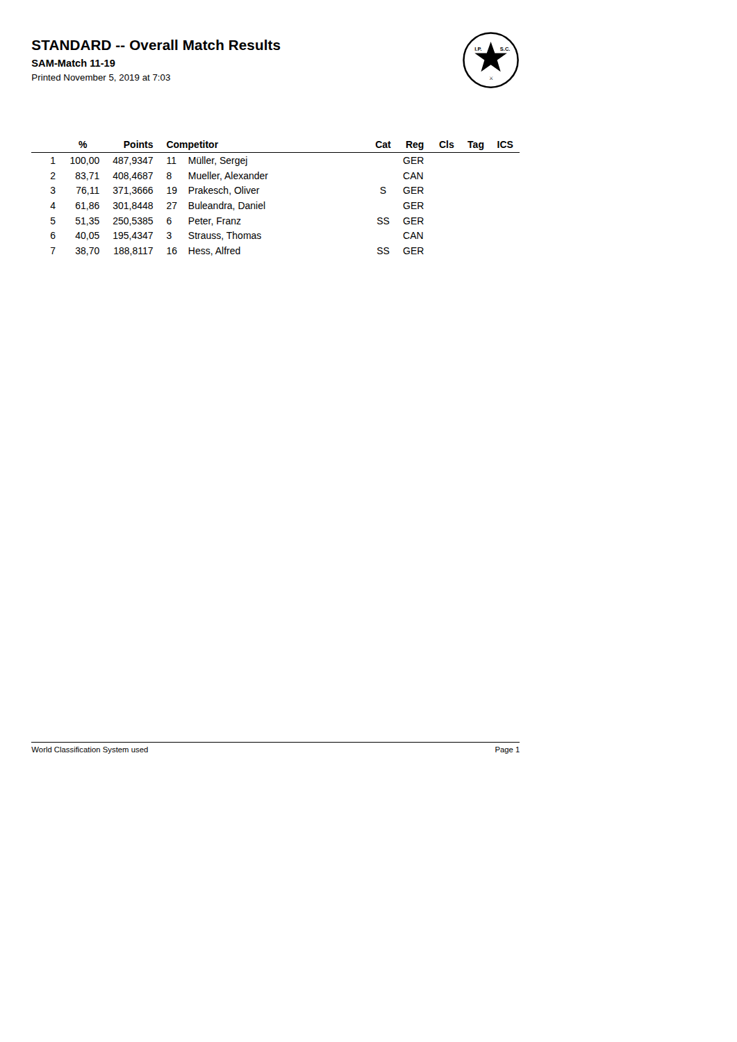STANDARD -- Overall Match Results
SAM-Match 11-19
Printed November 5, 2019 at 7:03
I.P. S.C. ⚔
| | % | Points | Competitor | Cat | Reg | Cls | Tag | ICS |
| --- | --- | --- | --- | --- | --- | --- | --- | --- |
| 1 | 100,00 | 487,9347 | 11 | Müller, Sergej | | GER | | | |
| 2 | 83,71 | 408,4687 | 8 | Mueller, Alexander | | CAN | | | |
| 3 | 76,11 | 371,3666 | 19 | Prakesch, Oliver | S | GER | | | |
| 4 | 61,86 | 301,8448 | 27 | Buleandra, Daniel | | GER | | | |
| 5 | 51,35 | 250,5385 | 6 | Peter, Franz | SS | GER | | | |
| 6 | 40,05 | 195,4347 | 3 | Strauss, Thomas | | CAN | | | |
| 7 | 38,70 | 188,8117 | 16 | Hess, Alfred | SS | GER | | | |
World Classification System used Page 1